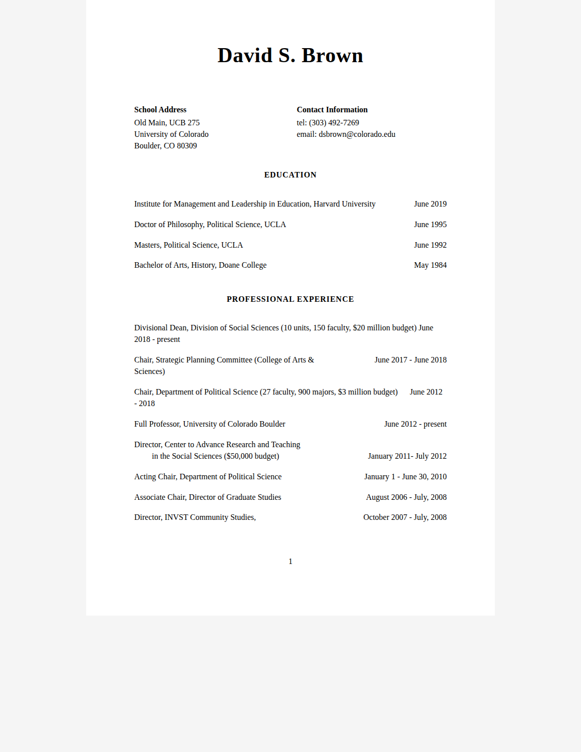David S. Brown
| School Address Old Main, UCB 275 University of Colorado Boulder, CO 80309 | Contact Information tel: (303) 492-7269 email: dsbrown@colorado.edu |
EDUCATION
| Institute for Management and Leadership in Education, Harvard University | June 2019 |
| Doctor of Philosophy, Political Science, UCLA | June 1995 |
| Masters, Political Science, UCLA | June 1992 |
| Bachelor of Arts, History, Doane College | May 1984 |
PROFESSIONAL EXPERIENCE
| Divisional Dean, Division of Social Sciences (10 units, 150 faculty, $20 million budget) June 2018 - present |
| Chair, Strategic Planning Committee (College of Arts & Sciences) | June 2017 - June 2018 |
| Chair, Department of Political Science (27 faculty, 900 majors, $3 million budget) June 2012 - 2018 |
| Full Professor, University of Colorado Boulder | June 2012 - present |
| Director, Center to Advance Research and Teaching in the Social Sciences ($50,000 budget) | January 2011- July 2012 |
| Acting Chair, Department of Political Science | January 1 - June 30, 2010 |
| Associate Chair, Director of Graduate Studies | August 2006 - July, 2008 |
| Director, INVST Community Studies, | October 2007 - July, 2008 |
1